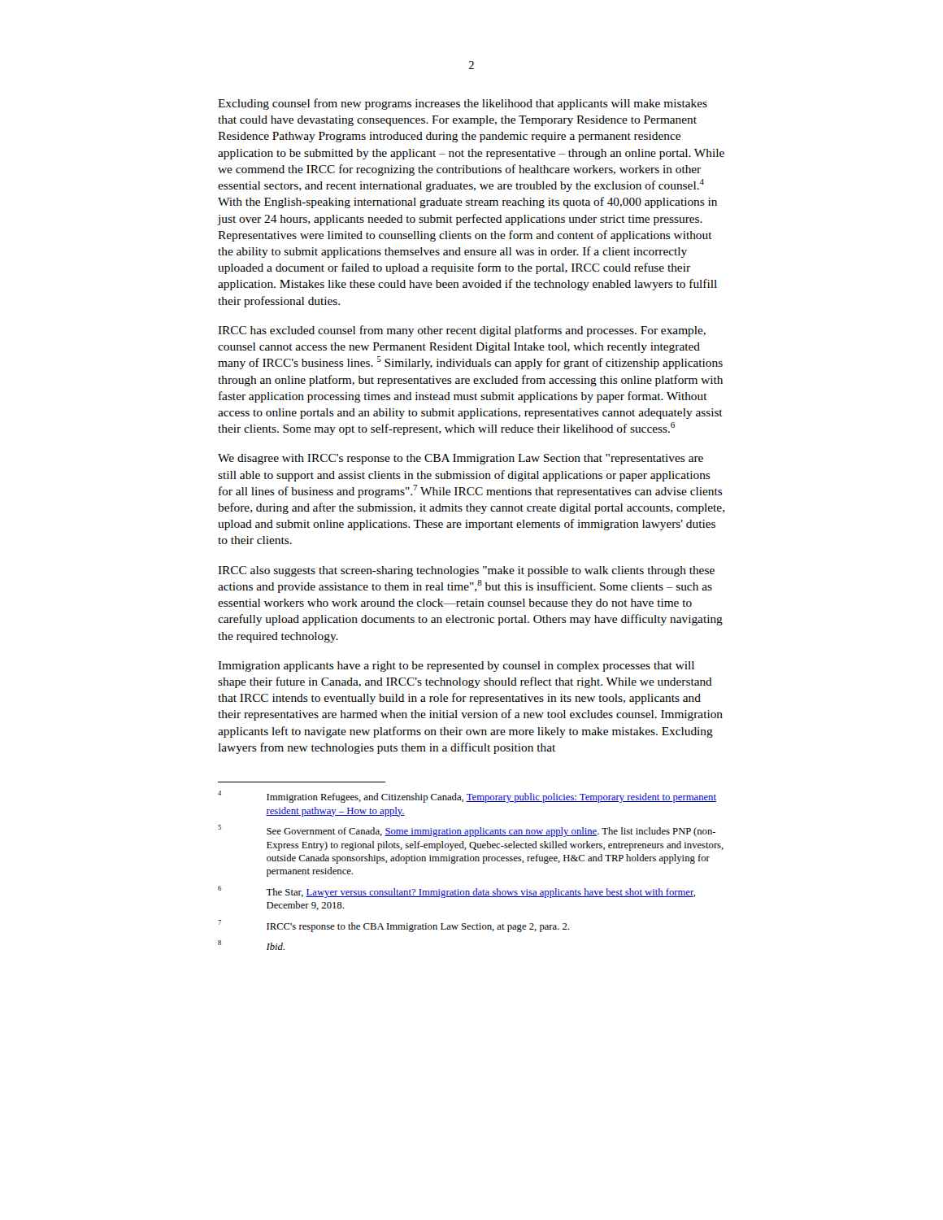2
Excluding counsel from new programs increases the likelihood that applicants will make mistakes that could have devastating consequences. For example, the Temporary Residence to Permanent Residence Pathway Programs introduced during the pandemic require a permanent residence application to be submitted by the applicant – not the representative – through an online portal. While we commend the IRCC for recognizing the contributions of healthcare workers, workers in other essential sectors, and recent international graduates, we are troubled by the exclusion of counsel.4 With the English-speaking international graduate stream reaching its quota of 40,000 applications in just over 24 hours, applicants needed to submit perfected applications under strict time pressures. Representatives were limited to counselling clients on the form and content of applications without the ability to submit applications themselves and ensure all was in order. If a client incorrectly uploaded a document or failed to upload a requisite form to the portal, IRCC could refuse their application. Mistakes like these could have been avoided if the technology enabled lawyers to fulfill their professional duties.
IRCC has excluded counsel from many other recent digital platforms and processes. For example, counsel cannot access the new Permanent Resident Digital Intake tool, which recently integrated many of IRCC's business lines. 5 Similarly, individuals can apply for grant of citizenship applications through an online platform, but representatives are excluded from accessing this online platform with faster application processing times and instead must submit applications by paper format. Without access to online portals and an ability to submit applications, representatives cannot adequately assist their clients. Some may opt to self-represent, which will reduce their likelihood of success.6
We disagree with IRCC's response to the CBA Immigration Law Section that "representatives are still able to support and assist clients in the submission of digital applications or paper applications for all lines of business and programs".7 While IRCC mentions that representatives can advise clients before, during and after the submission, it admits they cannot create digital portal accounts, complete, upload and submit online applications. These are important elements of immigration lawyers' duties to their clients.
IRCC also suggests that screen-sharing technologies "make it possible to walk clients through these actions and provide assistance to them in real time",8 but this is insufficient. Some clients – such as essential workers who work around the clock—retain counsel because they do not have time to carefully upload application documents to an electronic portal. Others may have difficulty navigating the required technology.
Immigration applicants have a right to be represented by counsel in complex processes that will shape their future in Canada, and IRCC's technology should reflect that right. While we understand that IRCC intends to eventually build in a role for representatives in its new tools, applicants and their representatives are harmed when the initial version of a new tool excludes counsel. Immigration applicants left to navigate new platforms on their own are more likely to make mistakes. Excluding lawyers from new technologies puts them in a difficult position that
4
Immigration Refugees, and Citizenship Canada, Temporary public policies: Temporary resident to permanent resident pathway – How to apply.
5
See Government of Canada, Some immigration applicants can now apply online. The list includes PNP (non-Express Entry) to regional pilots, self-employed, Quebec-selected skilled workers, entrepreneurs and investors, outside Canada sponsorships, adoption immigration processes, refugee, H&C and TRP holders applying for permanent residence.
6
The Star, Lawyer versus consultant? Immigration data shows visa applicants have best shot with former, December 9, 2018.
7
IRCC's response to the CBA Immigration Law Section, at page 2, para. 2.
8
Ibid.